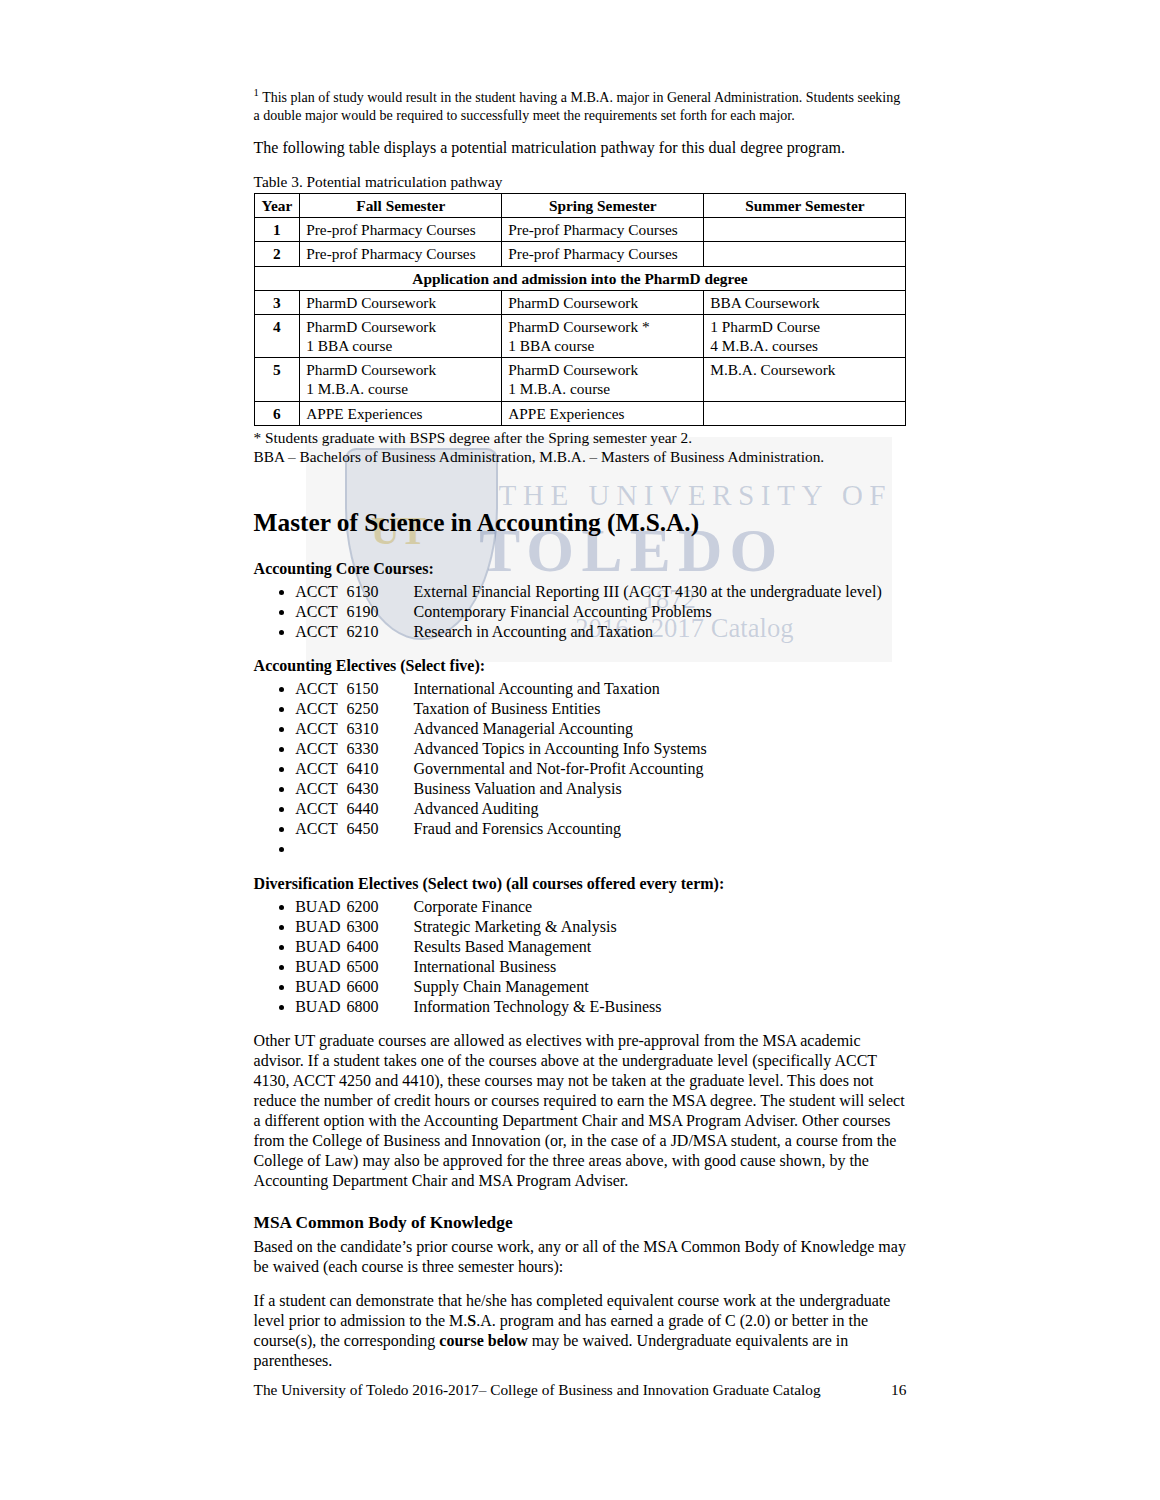UT
THE UNIVERSITY OF
TOLEDO
1872
2016 - 2017 Catalog
1 This plan of study would result in the student having a M.B.A. major in General Administration. Students seeking a double major would be required to successfully meet the requirements set forth for each major.
The following table displays a potential matriculation pathway for this dual degree program.
Table 3. Potential matriculation pathway
| Year | Fall Semester | Spring Semester | Summer Semester |
| --- | --- | --- | --- |
| 1 | Pre-prof Pharmacy Courses | Pre-prof Pharmacy Courses | |
| 2 | Pre-prof Pharmacy Courses | Pre-prof Pharmacy Courses | |
| Application and admission into the PharmD degree |
| 3 | PharmD Coursework | PharmD Coursework | BBA Coursework |
| 4 | PharmD Coursework 1 BBA course | PharmD Coursework * 1 BBA course | 1 PharmD Course 4 M.B.A. courses |
| 5 | PharmD Coursework 1 M.B.A. course | PharmD Coursework 1 M.B.A. course | M.B.A. Coursework |
| 6 | APPE Experiences | APPE Experiences | |
* Students graduate with BSPS degree after the Spring semester year 2.
BBA – Bachelors of Business Administration, M.B.A. – Masters of Business Administration.
Master of Science in Accounting (M.S.A.)
Accounting Core Courses:
ACCT 6130 External Financial Reporting III (ACCT 4130 at the undergraduate level)
ACCT 6190 Contemporary Financial Accounting Problems
ACCT 6210 Research in Accounting and Taxation
Accounting Electives (Select five):
ACCT 6150 International Accounting and Taxation
ACCT 6250 Taxation of Business Entities
ACCT 6310 Advanced Managerial Accounting
ACCT 6330 Advanced Topics in Accounting Info Systems
ACCT 6410 Governmental and Not-for-Profit Accounting
ACCT 6430 Business Valuation and Analysis
ACCT 6440 Advanced Auditing
ACCT 6450 Fraud and Forensics Accounting
Diversification Electives (Select two) (all courses offered every term):
BUAD 6200 Corporate Finance
BUAD 6300 Strategic Marketing & Analysis
BUAD 6400 Results Based Management
BUAD 6500 International Business
BUAD 6600 Supply Chain Management
BUAD 6800 Information Technology & E-Business
Other UT graduate courses are allowed as electives with pre-approval from the MSA academic advisor. If a student takes one of the courses above at the undergraduate level (specifically ACCT 4130, ACCT 4250 and 4410), these courses may not be taken at the graduate level. This does not reduce the number of credit hours or courses required to earn the MSA degree. The student will select a different option with the Accounting Department Chair and MSA Program Adviser. Other courses from the College of Business and Innovation (or, in the case of a JD/MSA student, a course from the College of Law) may also be approved for the three areas above, with good cause shown, by the Accounting Department Chair and MSA Program Adviser.
MSA Common Body of Knowledge
Based on the candidate’s prior course work, any or all of the MSA Common Body of Knowledge may be waived (each course is three semester hours):
If a student can demonstrate that he/she has completed equivalent course work at the undergraduate level prior to admission to the M.S.A. program and has earned a grade of C (2.0) or better in the course(s), the corresponding course below may be waived. Undergraduate equivalents are in parentheses.
The University of Toledo 2016-2017– College of Business and Innovation Graduate Catalog 16